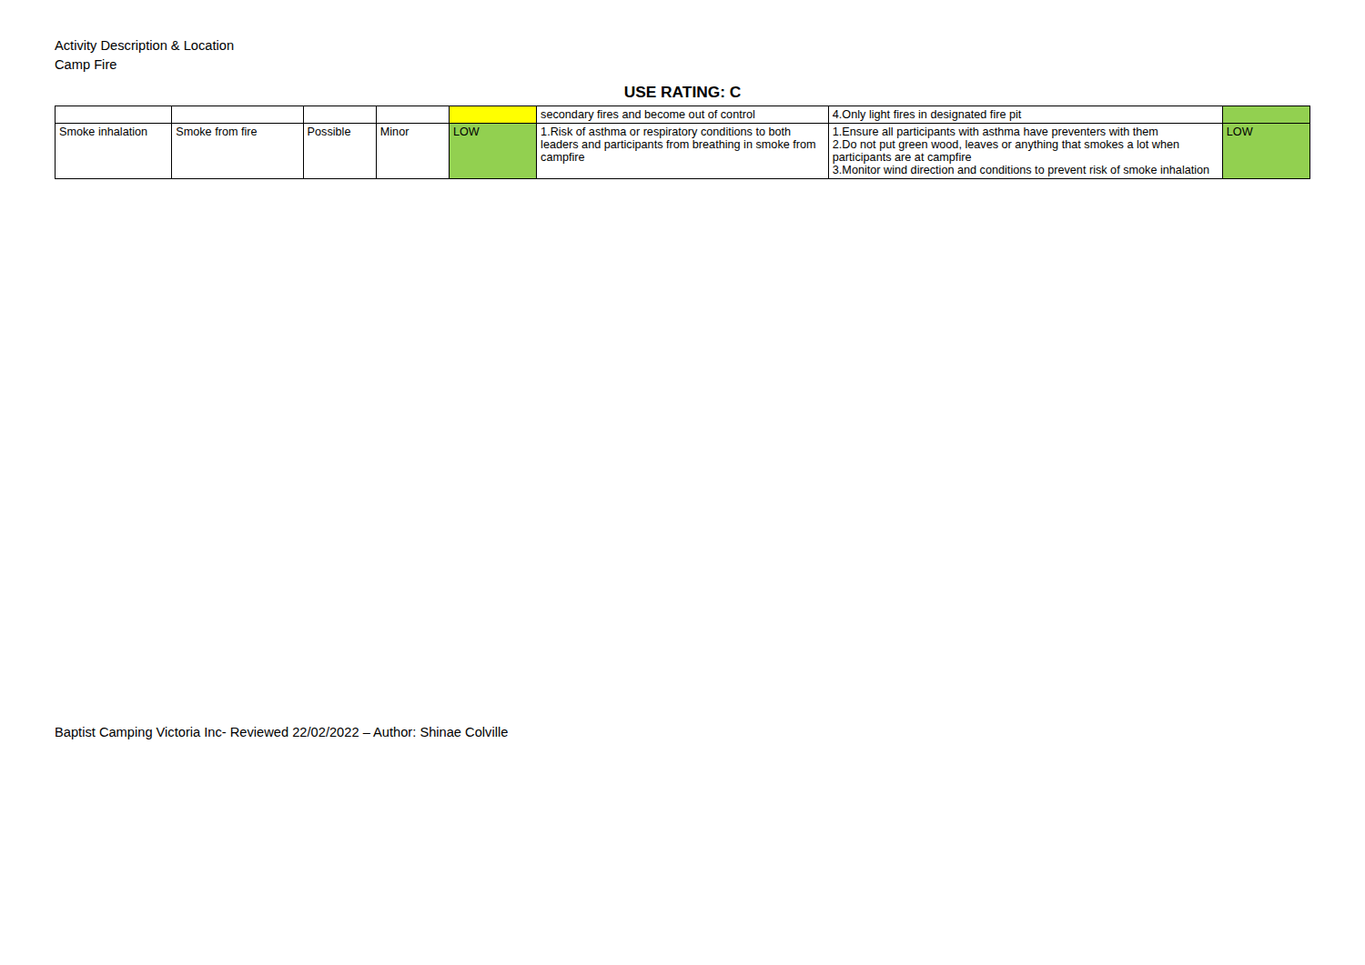Activity Description & Location
Camp Fire
USE RATING: C
| | | | | | secondary fires and become out of control | 4.Only light fires in designated fire pit | |
| Smoke inhalation | Smoke from fire | Possible | Minor | LOW | 1.Risk of asthma or respiratory conditions to both leaders and participants from breathing in smoke from campfire | 1.Ensure all participants with asthma have preventers with them 2.Do not put green wood, leaves or anything that smokes a lot when participants are at campfire 3.Monitor wind direction and conditions to prevent risk of smoke inhalation | LOW |
Baptist Camping Victoria Inc- Reviewed 22/02/2022 – Author: Shinae Colville